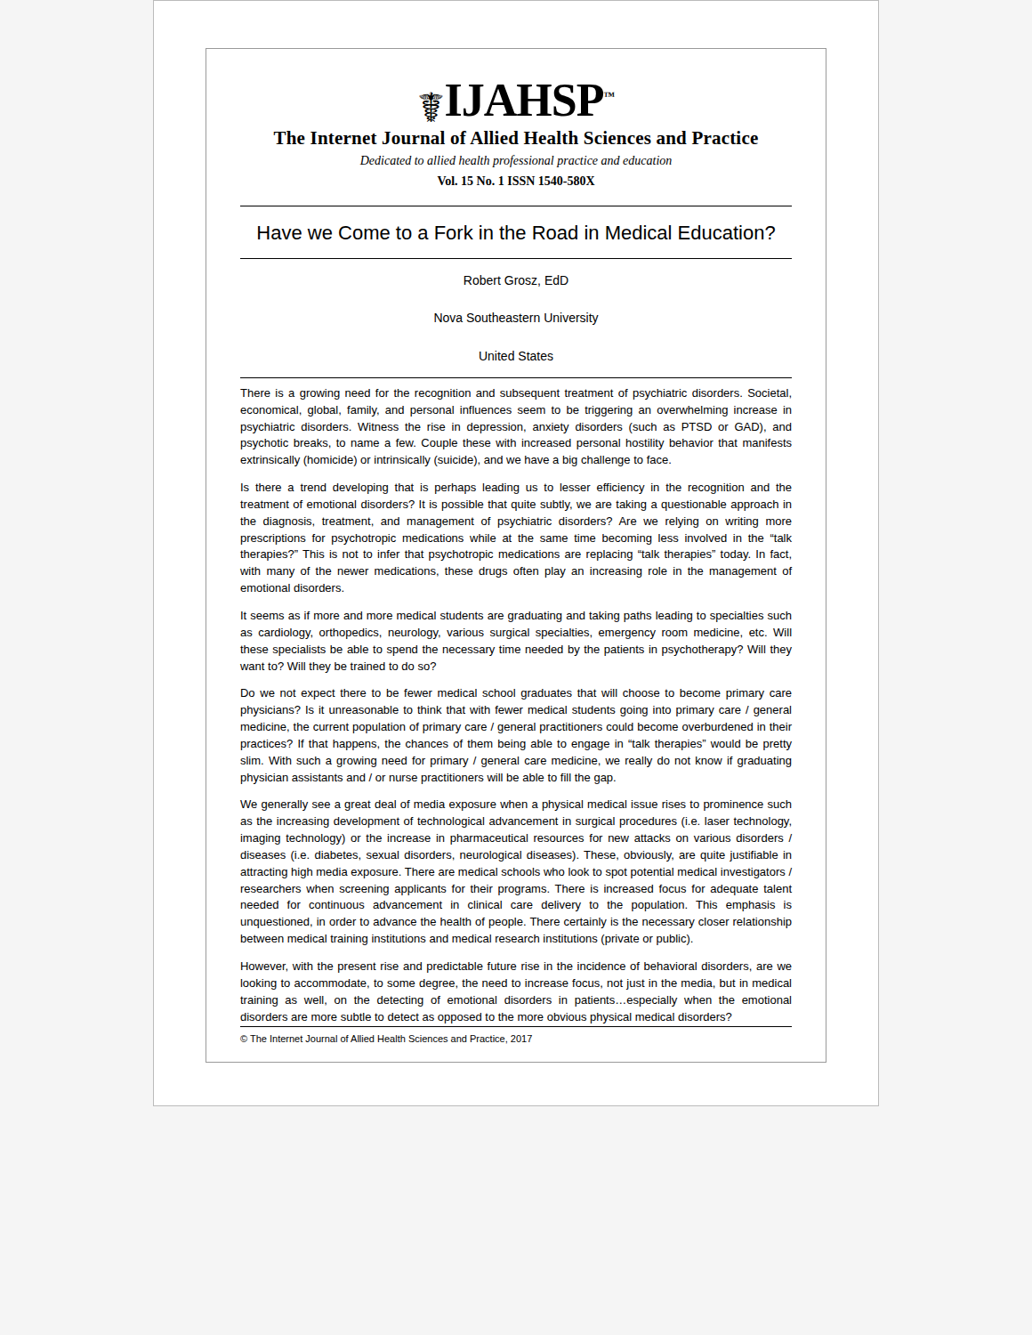☤IJAHSP™
The Internet Journal of Allied Health Sciences and Practice
Dedicated to allied health professional practice and education
Vol. 15 No. 1 ISSN 1540-580X
Have we Come to a Fork in the Road in Medical Education?
Robert Grosz, EdD
Nova Southeastern University
United States
There is a growing need for the recognition and subsequent treatment of psychiatric disorders. Societal, economical, global, family, and personal influences seem to be triggering an overwhelming increase in psychiatric disorders. Witness the rise in depression, anxiety disorders (such as PTSD or GAD), and psychotic breaks, to name a few. Couple these with increased personal hostility behavior that manifests extrinsically (homicide) or intrinsically (suicide), and we have a big challenge to face.
Is there a trend developing that is perhaps leading us to lesser efficiency in the recognition and the treatment of emotional disorders? It is possible that quite subtly, we are taking a questionable approach in the diagnosis, treatment, and management of psychiatric disorders? Are we relying on writing more prescriptions for psychotropic medications while at the same time becoming less involved in the “talk therapies?” This is not to infer that psychotropic medications are replacing “talk therapies” today. In fact, with many of the newer medications, these drugs often play an increasing role in the management of emotional disorders.
It seems as if more and more medical students are graduating and taking paths leading to specialties such as cardiology, orthopedics, neurology, various surgical specialties, emergency room medicine, etc. Will these specialists be able to spend the necessary time needed by the patients in psychotherapy? Will they want to? Will they be trained to do so?
Do we not expect there to be fewer medical school graduates that will choose to become primary care physicians? Is it unreasonable to think that with fewer medical students going into primary care / general medicine, the current population of primary care / general practitioners could become overburdened in their practices? If that happens, the chances of them being able to engage in “talk therapies” would be pretty slim. With such a growing need for primary / general care medicine, we really do not know if graduating physician assistants and / or nurse practitioners will be able to fill the gap.
We generally see a great deal of media exposure when a physical medical issue rises to prominence such as the increasing development of technological advancement in surgical procedures (i.e. laser technology, imaging technology) or the increase in pharmaceutical resources for new attacks on various disorders / diseases (i.e. diabetes, sexual disorders, neurological diseases). These, obviously, are quite justifiable in attracting high media exposure. There are medical schools who look to spot potential medical investigators / researchers when screening applicants for their programs. There is increased focus for adequate talent needed for continuous advancement in clinical care delivery to the population. This emphasis is unquestioned, in order to advance the health of people. There certainly is the necessary closer relationship between medical training institutions and medical research institutions (private or public).
However, with the present rise and predictable future rise in the incidence of behavioral disorders, are we looking to accommodate, to some degree, the need to increase focus, not just in the media, but in medical training as well, on the detecting of emotional disorders in patients…especially when the emotional disorders are more subtle to detect as opposed to the more obvious physical medical disorders?
© The Internet Journal of Allied Health Sciences and Practice, 2017